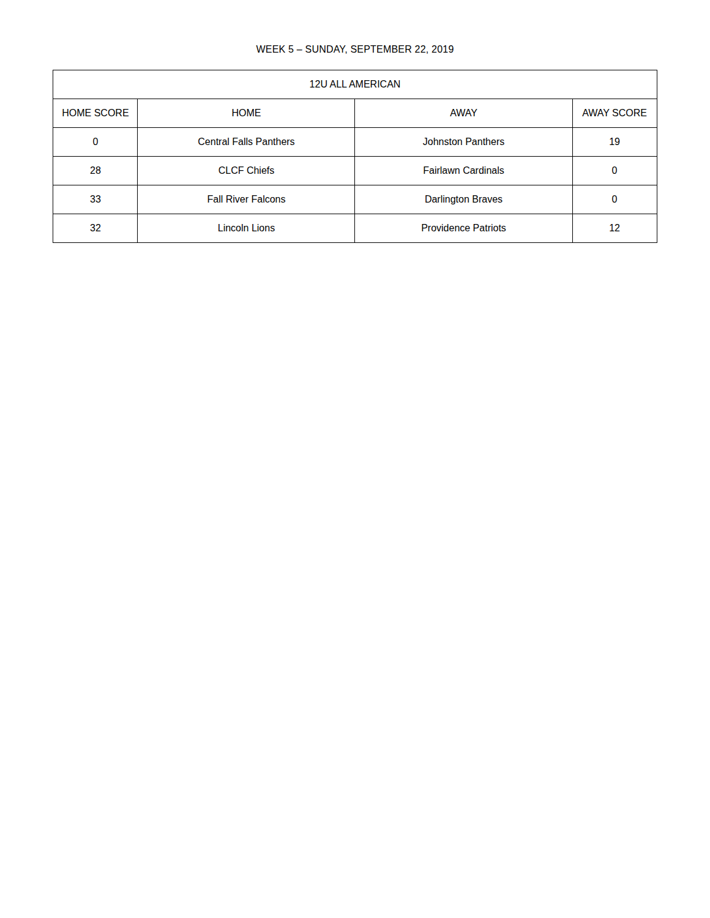WEEK 5 – SUNDAY, SEPTEMBER 22, 2019
12U ALL AMERICAN
| HOME SCORE | HOME | AWAY | AWAY SCORE |
| --- | --- | --- | --- |
| 0 | Central Falls Panthers | Johnston Panthers | 19 |
| 28 | CLCF Chiefs | Fairlawn Cardinals | 0 |
| 33 | Fall River Falcons | Darlington Braves | 0 |
| 32 | Lincoln Lions | Providence Patriots | 12 |